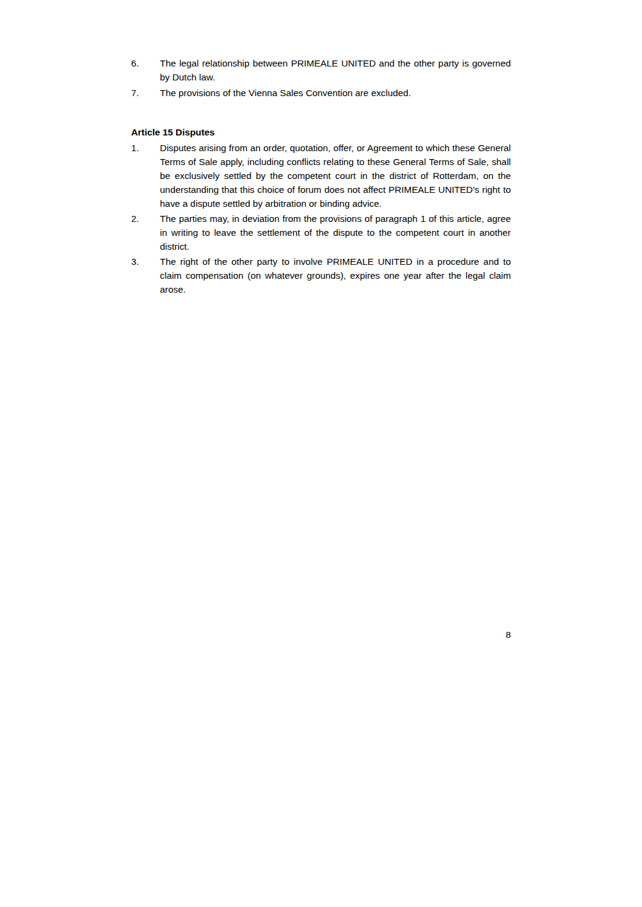The legal relationship between PRIMEALE UNITED and the other party is governed by Dutch law.
The provisions of the Vienna Sales Convention are excluded.
Article 15 Disputes
Disputes arising from an order, quotation, offer, or Agreement to which these General Terms of Sale apply, including conflicts relating to these General Terms of Sale, shall be exclusively settled by the competent court in the district of Rotterdam, on the understanding that this choice of forum does not affect PRIMEALE UNITED's right to have a dispute settled by arbitration or binding advice.
The parties may, in deviation from the provisions of paragraph 1 of this article, agree in writing to leave the settlement of the dispute to the competent court in another district.
The right of the other party to involve PRIMEALE UNITED in a procedure and to claim compensation (on whatever grounds), expires one year after the legal claim arose.
8